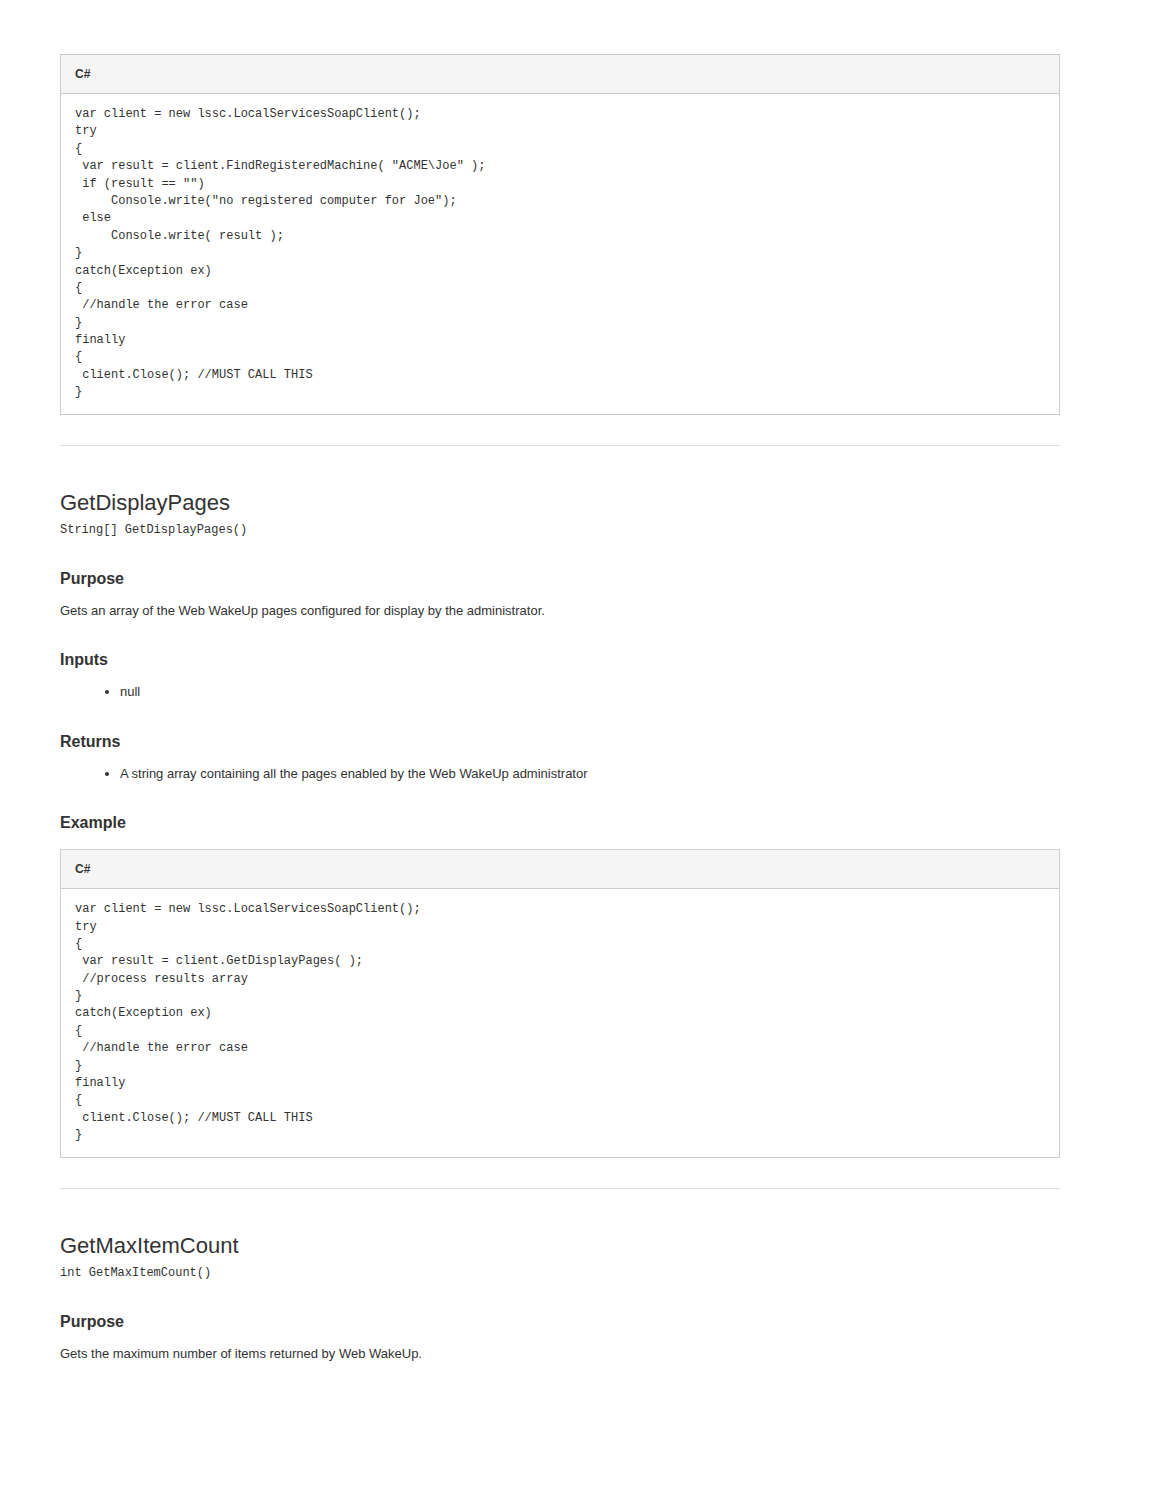C#
var client = new lssc.LocalServicesSoapClient();
try
{
 var result = client.FindRegisteredMachine( "ACME\Joe" );
 if (result == "")
     Console.write("no registered computer for Joe");
 else
     Console.write( result );
}
catch(Exception ex)
{
 //handle the error case
}
finally
{
 client.Close(); //MUST CALL THIS
}
GetDisplayPages
String[] GetDisplayPages()
Purpose
Gets an array of the Web WakeUp pages configured for display by the administrator.
Inputs
null
Returns
A string array containing all the pages enabled by the Web WakeUp administrator
Example
C#
var client = new lssc.LocalServicesSoapClient();
try
{
 var result = client.GetDisplayPages( );
 //process results array
}
catch(Exception ex)
{
 //handle the error case
}
finally
{
 client.Close(); //MUST CALL THIS
}
GetMaxItemCount
int GetMaxItemCount()
Purpose
Gets the maximum number of items returned by Web WakeUp.